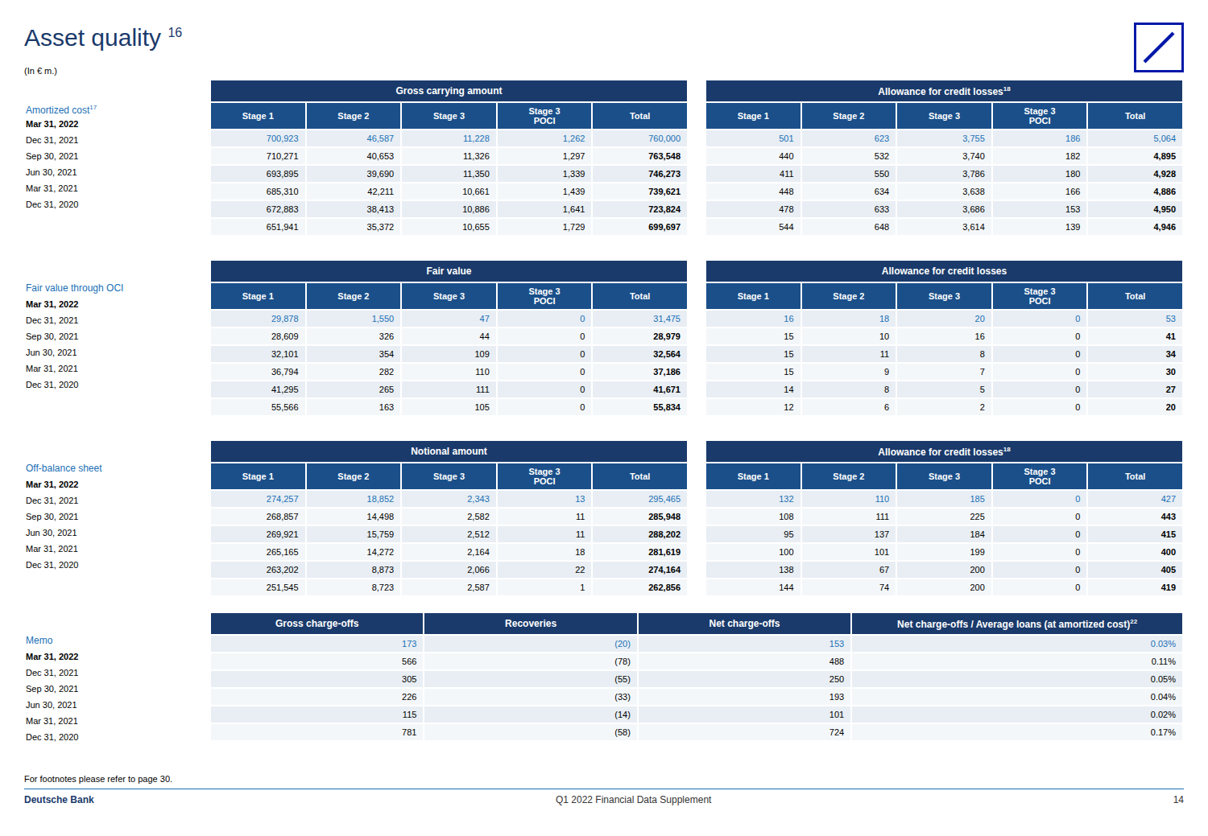Asset quality 16
(In € m.)
| Amortized cost 17 Mar 31, 2022 Dec 31, 2021 Sep 30, 2021 Jun 30, 2021 Mar 31, 2021 Dec 31, 2020 | / Gross carrying amount / / --- / / Stage 1 / Stage 2 / Stage 3 / Stage 3 POCI / Total / / 700,923 / 46,587 / 11,228 / 1,262 / 760,000 / / 710,271 / 40,653 / 11,326 / 1,297 / 763,548 / / 693,895 / 39,690 / 11,350 / 1,339 / 746,273 / / 685,310 / 42,211 / 10,661 / 1,439 / 739,621 / / 672,883 / 38,413 / 10,886 / 1,641 / 723,824 / / 651,941 / 35,372 / 10,655 / 1,729 / 699,697 / | | / Allowance for credit losses 18 / / --- / / Stage 1 / Stage 2 / Stage 3 / Stage 3 POCI / Total / / 501 / 623 / 3,755 / 186 / 5,064 / / 440 / 532 / 3,740 / 182 / 4,895 / / 411 / 550 / 3,786 / 180 / 4,928 / / 448 / 634 / 3,638 / 166 / 4,886 / / 478 / 633 / 3,686 / 153 / 4,950 / / 544 / 648 / 3,614 / 139 / 4,946 / |
| Fair value through OCI Mar 31, 2022 Dec 31, 2021 Sep 30, 2021 Jun 30, 2021 Mar 31, 2021 Dec 31, 2020 | / Fair value / / --- / / Stage 1 / Stage 2 / Stage 3 / Stage 3 POCI / Total / / 29,878 / 1,550 / 47 / 0 / 31,475 / / 28,609 / 326 / 44 / 0 / 28,979 / / 32,101 / 354 / 109 / 0 / 32,564 / / 36,794 / 282 / 110 / 0 / 37,186 / / 41,295 / 265 / 111 / 0 / 41,671 / / 55,566 / 163 / 105 / 0 / 55,834 / | | / Allowance for credit losses / / --- / / Stage 1 / Stage 2 / Stage 3 / Stage 3 POCI / Total / / 16 / 18 / 20 / 0 / 53 / / 15 / 10 / 16 / 0 / 41 / / 15 / 11 / 8 / 0 / 34 / / 15 / 9 / 7 / 0 / 30 / / 14 / 8 / 5 / 0 / 27 / / 12 / 6 / 2 / 0 / 20 / |
| Off-balance sheet Mar 31, 2022 Dec 31, 2021 Sep 30, 2021 Jun 30, 2021 Mar 31, 2021 Dec 31, 2020 | / Notional amount / / --- / / Stage 1 / Stage 2 / Stage 3 / Stage 3 POCI / Total / / 274,257 / 18,852 / 2,343 / 13 / 295,465 / / 268,857 / 14,498 / 2,582 / 11 / 285,948 / / 269,921 / 15,759 / 2,512 / 11 / 288,202 / / 265,165 / 14,272 / 2,164 / 18 / 281,619 / / 263,202 / 8,873 / 2,066 / 22 / 274,164 / / 251,545 / 8,723 / 2,587 / 1 / 262,856 / | | / Allowance for credit losses 18 / / --- / / Stage 1 / Stage 2 / Stage 3 / Stage 3 POCI / Total / / 132 / 110 / 185 / 0 / 427 / / 108 / 111 / 225 / 0 / 443 / / 95 / 137 / 184 / 0 / 415 / / 100 / 101 / 199 / 0 / 400 / / 138 / 67 / 200 / 0 / 405 / / 144 / 74 / 200 / 0 / 419 / |
| Memo Mar 31, 2022 Dec 31, 2021 Sep 30, 2021 Jun 30, 2021 Mar 31, 2021 Dec 31, 2020 | / Gross charge-offs / Recoveries / Net charge-offs / Net charge-offs / Average loans (at amortized cost) 22 / / --- / --- / --- / --- / / 173 / (20) / 153 / 0.03% / / 566 / (78) / 488 / 0.11% / / 305 / (55) / 250 / 0.05% / / 226 / (33) / 193 / 0.04% / / 115 / (14) / 101 / 0.02% / / 781 / (58) / 724 / 0.17% / |
For footnotes please refer to page 30.
Deutsche Bank
Q1 2022 Financial Data Supplement
14